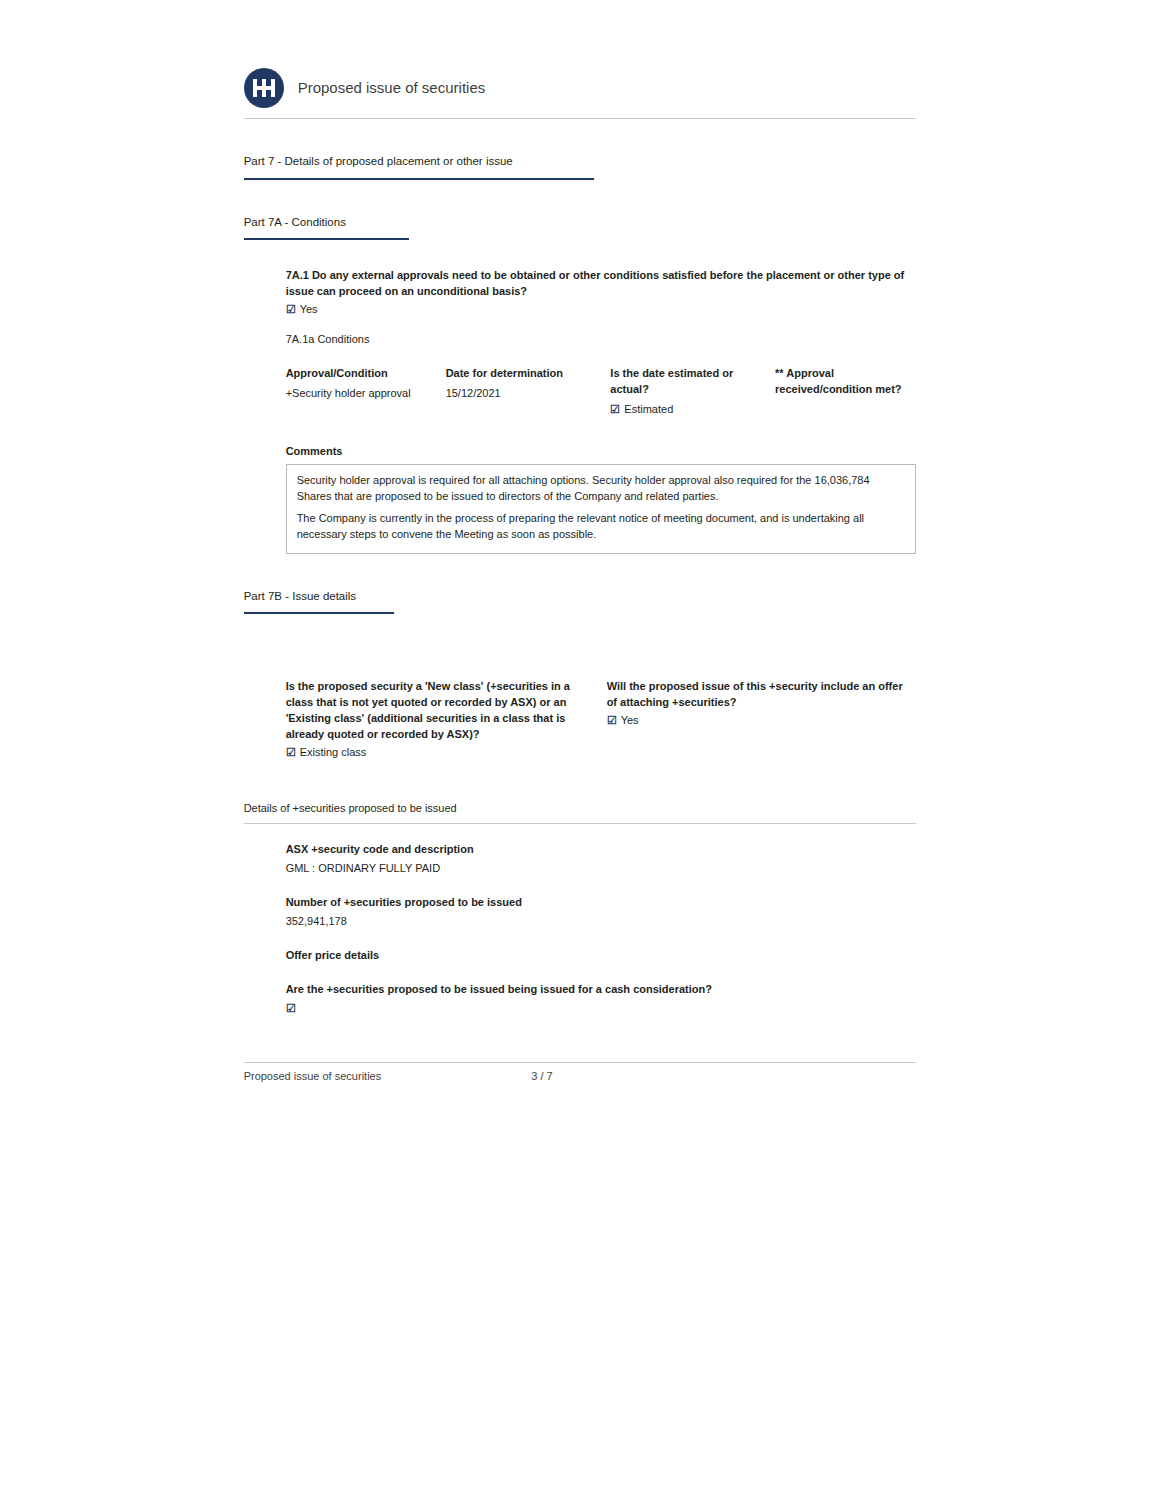Proposed issue of securities
Part 7 - Details of proposed placement or other issue
Part 7A - Conditions
7A.1 Do any external approvals need to be obtained or other conditions satisfied before the placement or other type of issue can proceed on an unconditional basis?
☑Yes
7A.1a Conditions
Approval/Condition
+Security holder approval
Date for determination
15/12/2021
Is the date estimated or actual?
☑Estimated
** Approval received/condition met?
Comments
Security holder approval is required for all attaching options. Security holder approval also required for the 16,036,784 Shares that are proposed to be issued to directors of the Company and related parties.
The Company is currently in the process of preparing the relevant notice of meeting document, and is undertaking all necessary steps to convene the Meeting as soon as possible.
Part 7B - Issue details
Is the proposed security a 'New class' (+securities in a class that is not yet quoted or recorded by ASX) or an 'Existing class' (additional securities in a class that is already quoted or recorded by ASX)?
☑Existing class
Will the proposed issue of this +security include an offer of attaching +securities?
☑Yes
Details of +securities proposed to be issued
ASX +security code and description
GML : ORDINARY FULLY PAID
Number of +securities proposed to be issued
352,941,178
Offer price details
Are the +securities proposed to be issued being issued for a cash consideration?
☑
Proposed issue of securities
3 / 7